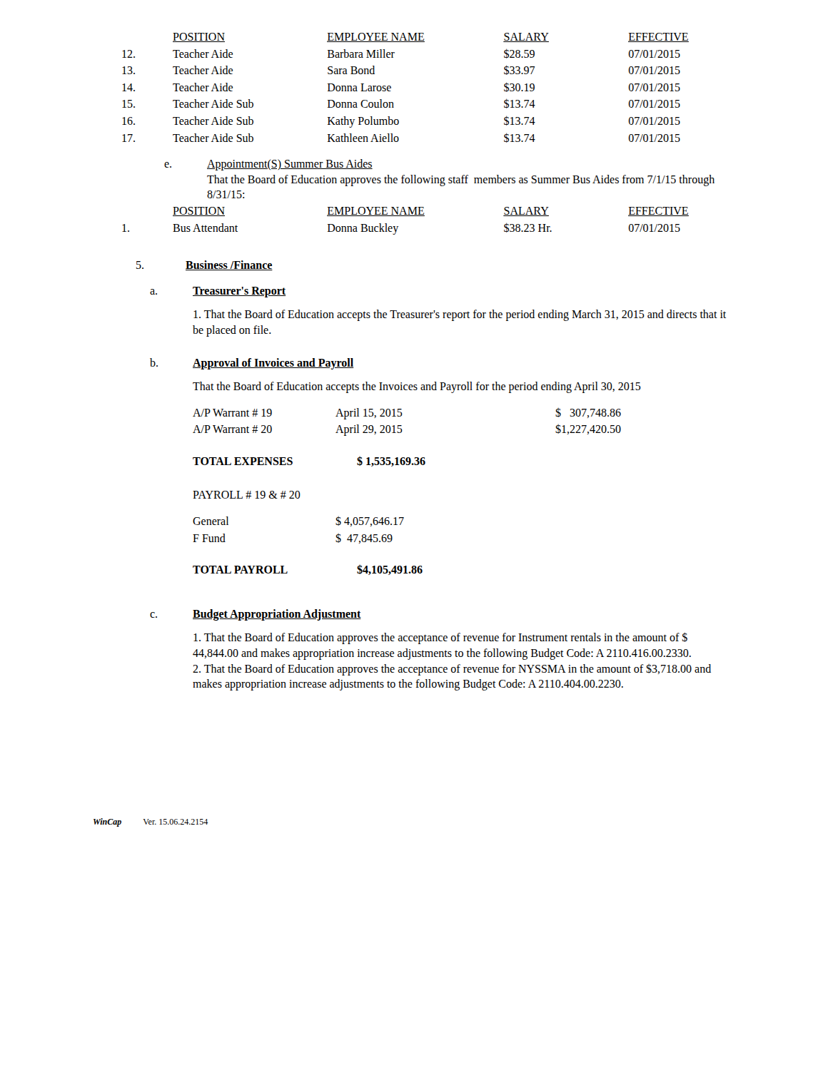| | POSITION | EMPLOYEE NAME | SALARY | EFFECTIVE |
| 12. | Teacher Aide | Barbara Miller | $28.59 | 07/01/2015 |
| 13. | Teacher Aide | Sara Bond | $33.97 | 07/01/2015 |
| 14. | Teacher Aide | Donna Larose | $30.19 | 07/01/2015 |
| 15. | Teacher Aide Sub | Donna Coulon | $13.74 | 07/01/2015 |
| 16. | Teacher Aide Sub | Kathy Polumbo | $13.74 | 07/01/2015 |
| 17. | Teacher Aide Sub | Kathleen Aiello | $13.74 | 07/01/2015 |
e.
Appointment(S) Summer Bus Aides
That the Board of Education approves the following staff members as Summer Bus Aides from 7/1/15 through 8/31/15:
| | POSITION | EMPLOYEE NAME | SALARY | EFFECTIVE |
| 1. | Bus Attendant | Donna Buckley | $38.23 Hr. | 07/01/2015 |
5.
Business /Finance
a.
Treasurer's Report
1. That the Board of Education accepts the Treasurer's report for the period ending March 31, 2015 and directs that it be placed on file.
b.
Approval of Invoices and Payroll
That the Board of Education accepts the Invoices and Payroll for the period ending April 30, 2015
| A/P Warrant # 19 | April 15, 2015 | $ 307,748.86 |
| A/P Warrant # 20 | April 29, 2015 | $1,227,420.50 |
TOTAL EXPENSES$ 1,535,169.36
PAYROLL # 19 & # 20
| General | $ 4,057,646.17 |
| F Fund | $ 47,845.69 |
TOTAL PAYROLL$4,105,491.86
c.
Budget Appropriation Adjustment
1. That the Board of Education approves the acceptance of revenue for Instrument rentals in the amount of $ 44,844.00 and makes appropriation increase adjustments to the following Budget Code: A 2110.416.00.2330.
2. That the Board of Education approves the acceptance of revenue for NYSSMA in the amount of $3,718.00 and makes appropriation increase adjustments to the following Budget Code: A 2110.404.00.2230.
WinCap Ver. 15.06.24.2154